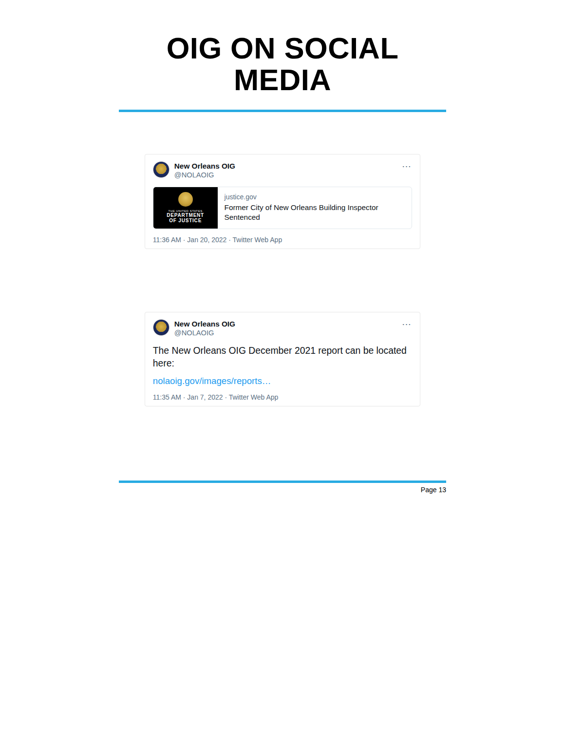OIG ON SOCIAL MEDIA
New Orleans OIG
@NOLAOIG
⋯
The United States
Department
of Justice
justice.gov
Former City of New Orleans Building Inspector Sentenced
11:36 AM · Jan 20, 2022 · Twitter Web App
New Orleans OIG
@NOLAOIG
⋯
The New Orleans OIG December 2021 report can be located here:
nolaoig.gov/images/reports…
11:35 AM · Jan 7, 2022 · Twitter Web App
Page 13